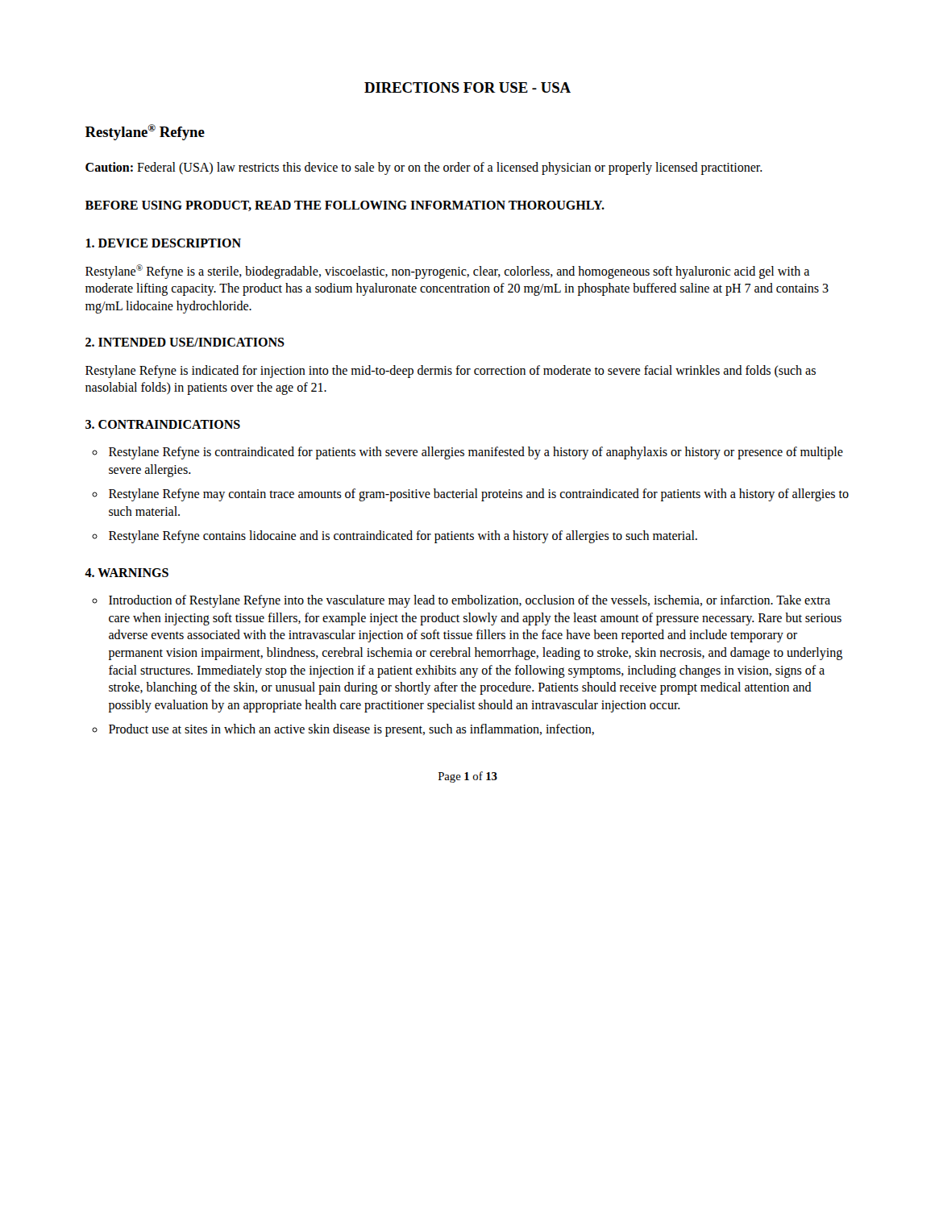DIRECTIONS FOR USE - USA
Restylane® Refyne
Caution: Federal (USA) law restricts this device to sale by or on the order of a licensed physician or properly licensed practitioner.
BEFORE USING PRODUCT, READ THE FOLLOWING INFORMATION THOROUGHLY.
DEVICE DESCRIPTION
Restylane® Refyne is a sterile, biodegradable, viscoelastic, non-pyrogenic, clear, colorless, and homogeneous soft hyaluronic acid gel with a moderate lifting capacity. The product has a sodium hyaluronate concentration of 20 mg/mL in phosphate buffered saline at pH 7 and contains 3 mg/mL lidocaine hydrochloride.
INTENDED USE/INDICATIONS
Restylane Refyne is indicated for injection into the mid-to-deep dermis for correction of moderate to severe facial wrinkles and folds (such as nasolabial folds) in patients over the age of 21.
CONTRAINDICATIONS
Restylane Refyne is contraindicated for patients with severe allergies manifested by a history of anaphylaxis or history or presence of multiple severe allergies.
Restylane Refyne may contain trace amounts of gram-positive bacterial proteins and is contraindicated for patients with a history of allergies to such material.
Restylane Refyne contains lidocaine and is contraindicated for patients with a history of allergies to such material.
WARNINGS
Introduction of Restylane Refyne into the vasculature may lead to embolization, occlusion of the vessels, ischemia, or infarction. Take extra care when injecting soft tissue fillers, for example inject the product slowly and apply the least amount of pressure necessary. Rare but serious adverse events associated with the intravascular injection of soft tissue fillers in the face have been reported and include temporary or permanent vision impairment, blindness, cerebral ischemia or cerebral hemorrhage, leading to stroke, skin necrosis, and damage to underlying facial structures. Immediately stop the injection if a patient exhibits any of the following symptoms, including changes in vision, signs of a stroke, blanching of the skin, or unusual pain during or shortly after the procedure. Patients should receive prompt medical attention and possibly evaluation by an appropriate health care practitioner specialist should an intravascular injection occur.
Product use at sites in which an active skin disease is present, such as inflammation, infection,
Page 1 of 13